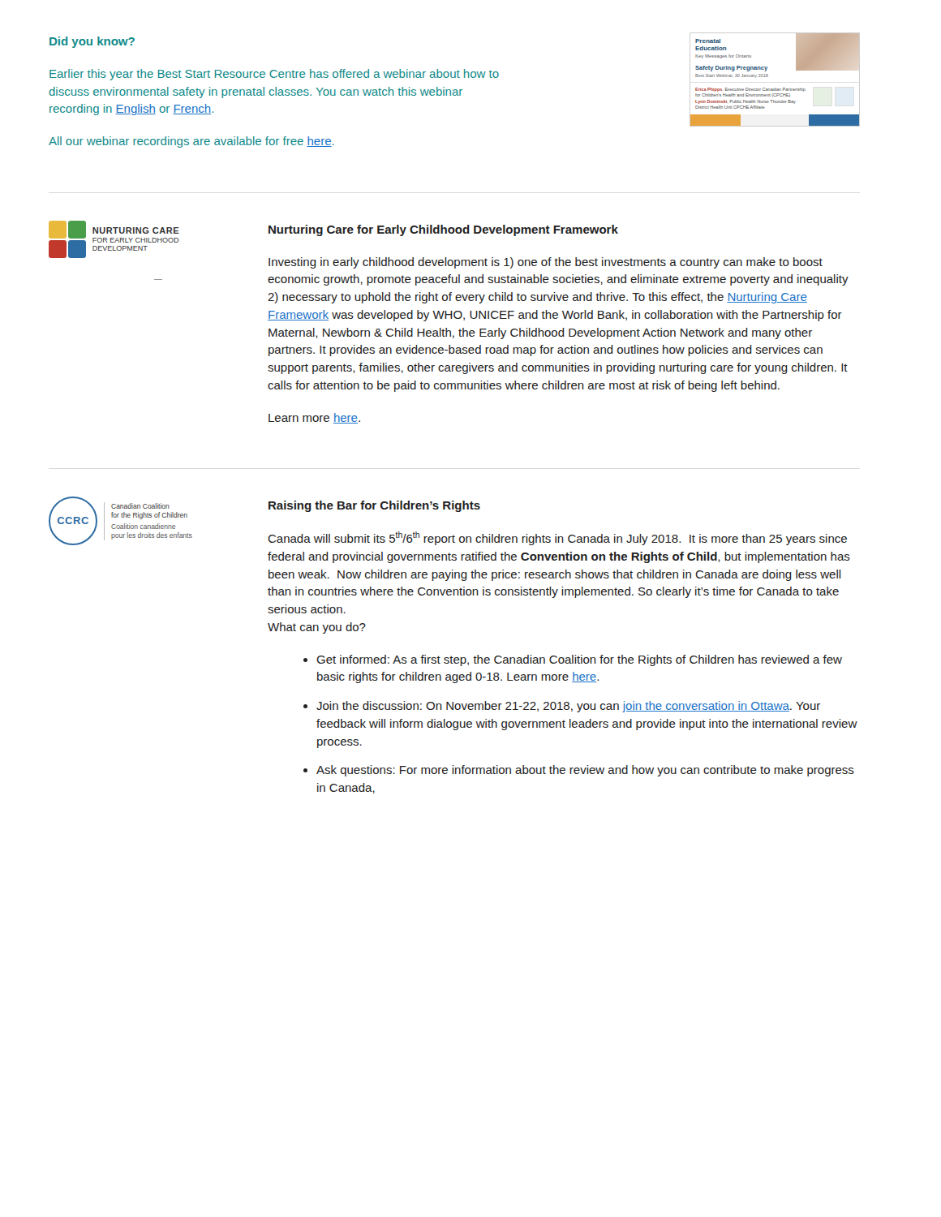Did you know?
Earlier this year the Best Start Resource Centre has offered a webinar about how to discuss environmental safety in prenatal classes. You can watch this webinar recording in English or French.
All our webinar recordings are available for free here.
Prenatal
Education
Key Messages for Ontario
Safety During Pregnancy
Best Start Webinar, 30 January 2018
Erica Phipps, Executive Director Canadian Partnership for Children's Health and Environment (CPCHE)
Lynn Dominski, Public Health Nurse Thunder Bay District Health Unit CPCHE Affiliate
NURTURING CARE
FOR EARLY CHILDHOOD DEVELOPMENT
Nurturing Care for Early Childhood Development Framework
Investing in early childhood development is 1) one of the best investments a country can make to boost economic growth, promote peaceful and sustainable societies, and eliminate extreme poverty and inequality 2) necessary to uphold the right of every child to survive and thrive. To this effect, the Nurturing Care Framework was developed by WHO, UNICEF and the World Bank, in collaboration with the Partnership for Maternal, Newborn & Child Health, the Early Childhood Development Action Network and many other partners. It provides an evidence-based road map for action and outlines how policies and services can support parents, families, other caregivers and communities in providing nurturing care for young children. It calls for attention to be paid to communities where children are most at risk of being left behind.
Learn more here.
CCRC
Canadian Coalition
for the Rights of Children
Coalition canadienne
pour les droits des enfants
Raising the Bar for Children’s Rights
Canada will submit its 5th/6th report on children rights in Canada in July 2018. It is more than 25 years since federal and provincial governments ratified the Convention on the Rights of Child, but implementation has been weak. Now children are paying the price: research shows that children in Canada are doing less well than in countries where the Convention is consistently implemented. So clearly it’s time for Canada to take serious action.
What can you do?
Get informed: As a first step, the Canadian Coalition for the Rights of Children has reviewed a few basic rights for children aged 0-18. Learn more here.
Join the discussion: On November 21-22, 2018, you can join the conversation in Ottawa. Your feedback will inform dialogue with government leaders and provide input into the international review process.
Ask questions: For more information about the review and how you can contribute to make progress in Canada,